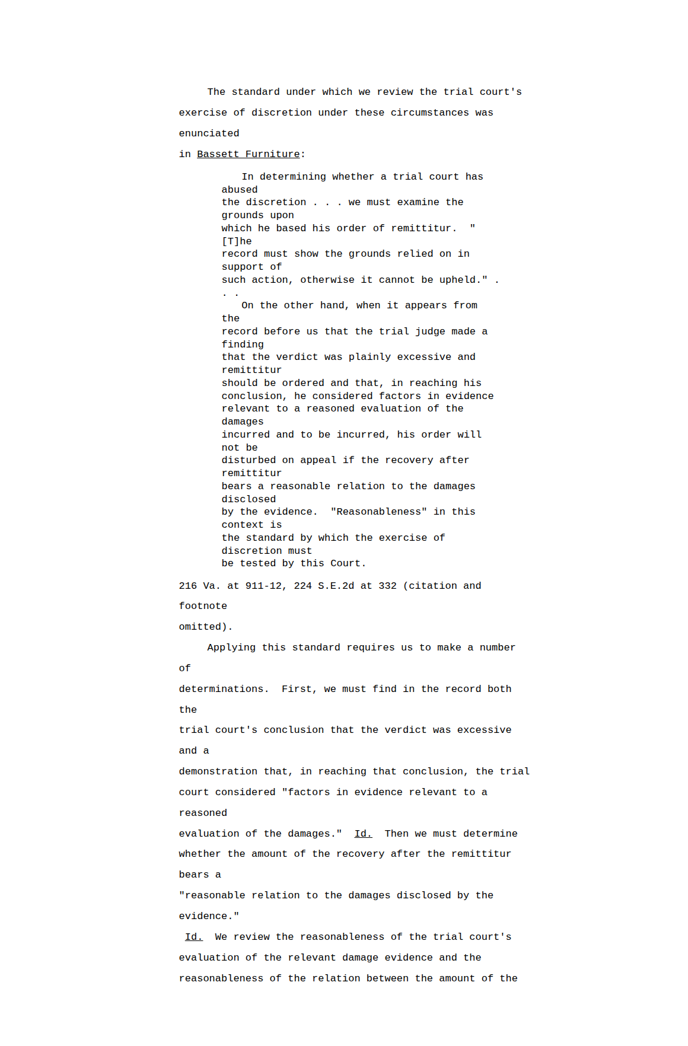The standard under which we review the trial court's
exercise of discretion under these circumstances was enunciated
in Bassett Furniture:
In determining whether a trial court has abused
the discretion . . . we must examine the grounds upon
which he based his order of remittitur. "[T]he
record must show the grounds relied on in support of
such action, otherwise it cannot be upheld." . . .
On the other hand, when it appears from the
record before us that the trial judge made a finding
that the verdict was plainly excessive and remittitur
should be ordered and that, in reaching his
conclusion, he considered factors in evidence
relevant to a reasoned evaluation of the damages
incurred and to be incurred, his order will not be
disturbed on appeal if the recovery after remittitur
bears a reasonable relation to the damages disclosed
by the evidence. "Reasonableness" in this context is
the standard by which the exercise of discretion must
be tested by this Court.
216 Va. at 911-12, 224 S.E.2d at 332 (citation and footnote
omitted).
Applying this standard requires us to make a number of
determinations. First, we must find in the record both the
trial court's conclusion that the verdict was excessive and a
demonstration that, in reaching that conclusion, the trial
court considered "factors in evidence relevant to a reasoned
evaluation of the damages." Id. Then we must determine
whether the amount of the recovery after the remittitur bears a
"reasonable relation to the damages disclosed by the evidence."
Id. We review the reasonableness of the trial court's
evaluation of the relevant damage evidence and the
reasonableness of the relation between the amount of the